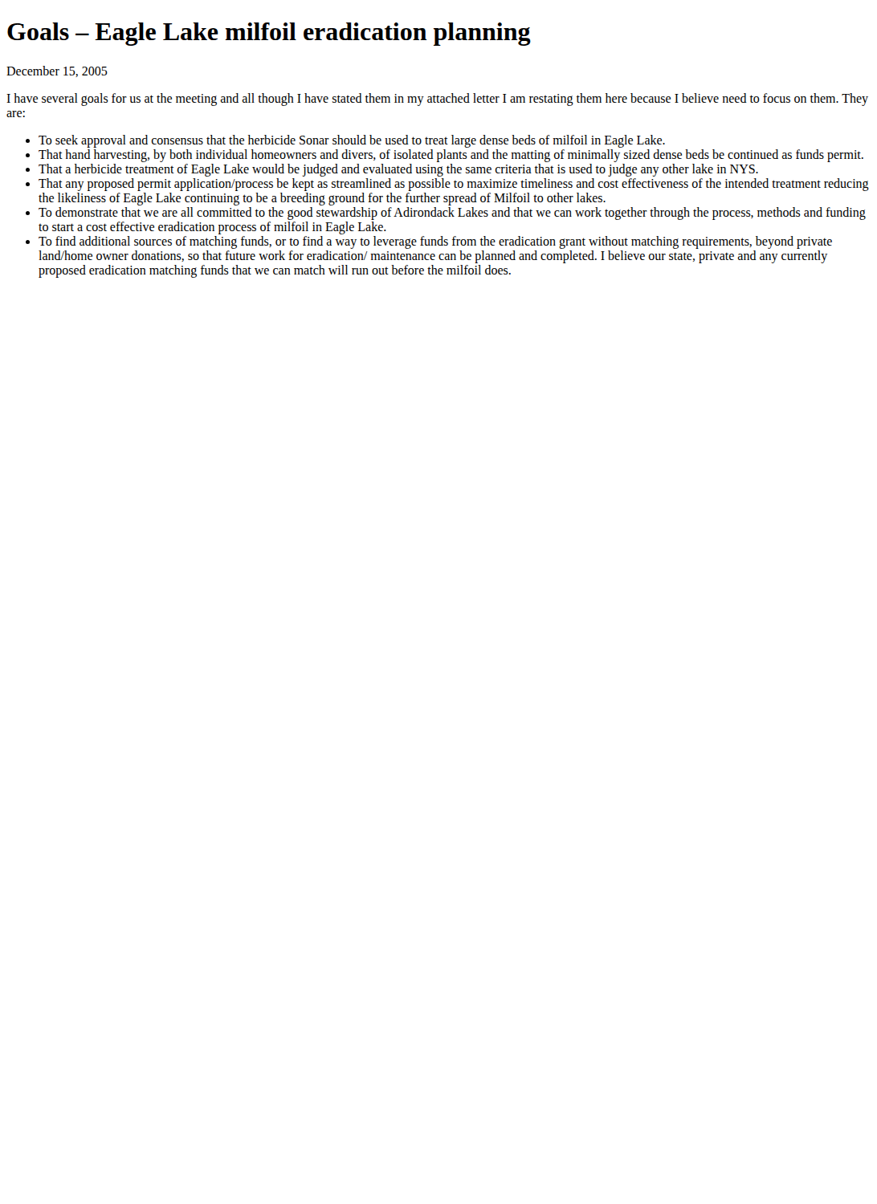Goals – Eagle Lake milfoil eradication planning
December 15, 2005
I have several goals for us at the meeting and all though I have stated them in my attached letter I am restating them here because I believe need to focus on them. They are:
To seek approval and consensus that the herbicide Sonar should be used to treat large dense beds of milfoil in Eagle Lake.
That hand harvesting, by both individual homeowners and divers, of isolated plants and the matting of minimally sized dense beds be continued as funds permit.
That a herbicide treatment of Eagle Lake would be judged and evaluated using the same criteria that is used to judge any other lake in NYS.
That any proposed permit application/process be kept as streamlined as possible to maximize timeliness and cost effectiveness of the intended treatment reducing the likeliness of Eagle Lake continuing to be a breeding ground for the further spread of Milfoil to other lakes.
To demonstrate that we are all committed to the good stewardship of Adirondack Lakes and that we can work together through the process, methods and funding to start a cost effective eradication process of milfoil in Eagle Lake.
To find additional sources of matching funds, or to find a way to leverage funds from the eradication grant without matching requirements, beyond private land/home owner donations, so that future work for eradication/ maintenance can be planned and completed. I believe our state, private and any currently proposed eradication matching funds that we can match will run out before the milfoil does.